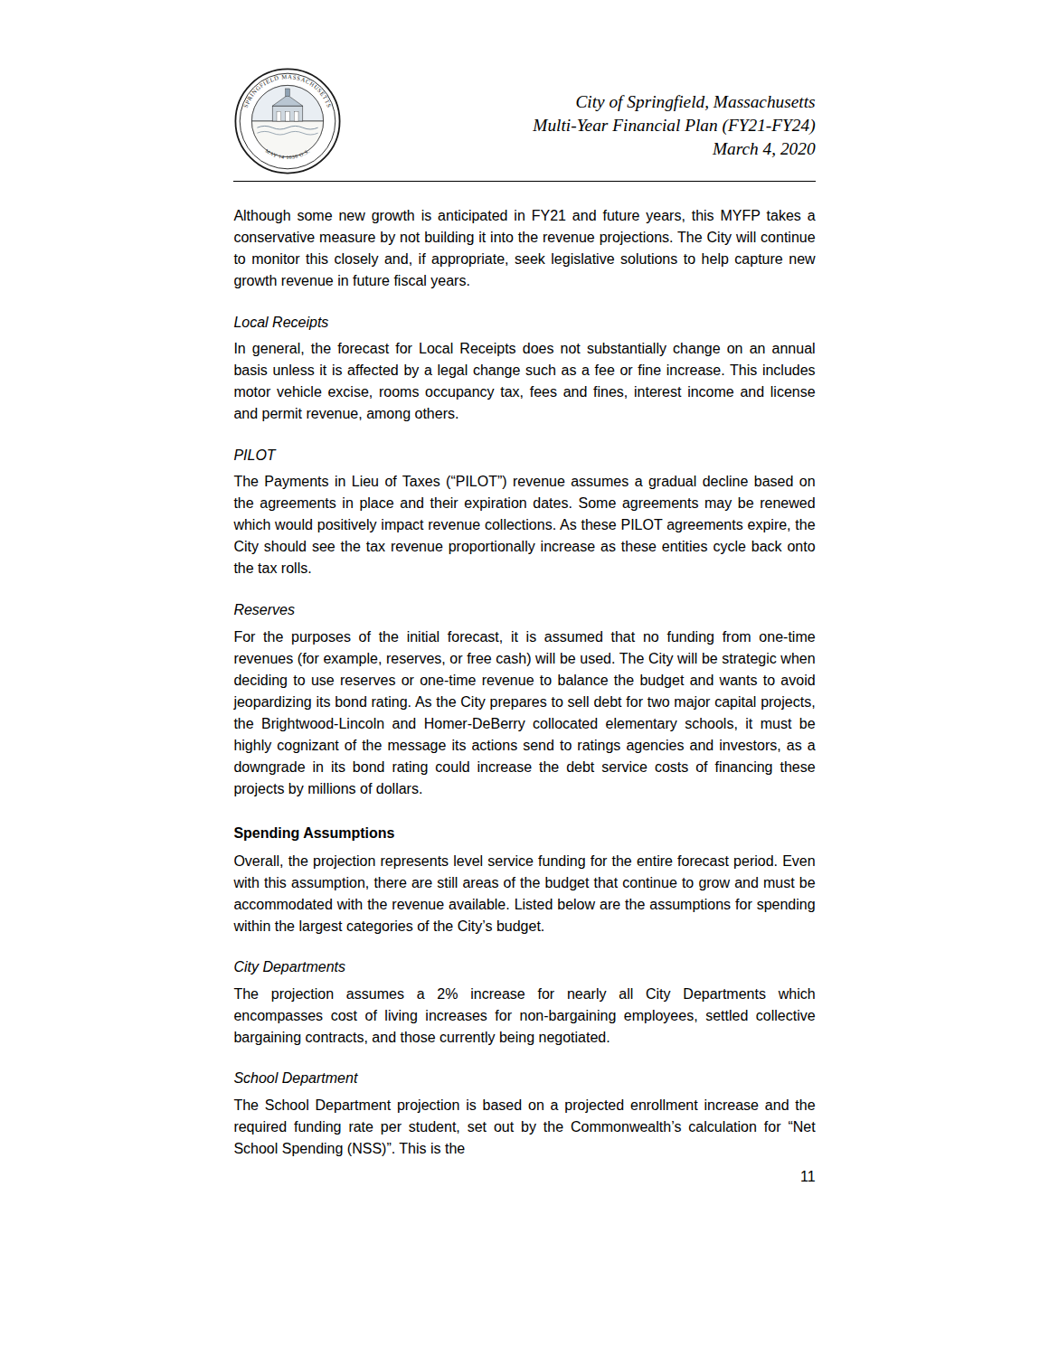City of Springfield Seal SPRINGFIELD MASSACHUSETTS MAY 14 1636 O.S.
City of Springfield, Massachusetts
Multi-Year Financial Plan (FY21-FY24)
March 4, 2020
Although some new growth is anticipated in FY21 and future years, this MYFP takes a conservative measure by not building it into the revenue projections. The City will continue to monitor this closely and, if appropriate, seek legislative solutions to help capture new growth revenue in future fiscal years.
Local Receipts
In general, the forecast for Local Receipts does not substantially change on an annual basis unless it is affected by a legal change such as a fee or fine increase. This includes motor vehicle excise, rooms occupancy tax, fees and fines, interest income and license and permit revenue, among others.
PILOT
The Payments in Lieu of Taxes (“PILOT”) revenue assumes a gradual decline based on the agreements in place and their expiration dates. Some agreements may be renewed which would positively impact revenue collections. As these PILOT agreements expire, the City should see the tax revenue proportionally increase as these entities cycle back onto the tax rolls.
Reserves
For the purposes of the initial forecast, it is assumed that no funding from one-time revenues (for example, reserves, or free cash) will be used. The City will be strategic when deciding to use reserves or one-time revenue to balance the budget and wants to avoid jeopardizing its bond rating. As the City prepares to sell debt for two major capital projects, the Brightwood-Lincoln and Homer-DeBerry collocated elementary schools, it must be highly cognizant of the message its actions send to ratings agencies and investors, as a downgrade in its bond rating could increase the debt service costs of financing these projects by millions of dollars.
Spending Assumptions
Overall, the projection represents level service funding for the entire forecast period. Even with this assumption, there are still areas of the budget that continue to grow and must be accommodated with the revenue available. Listed below are the assumptions for spending within the largest categories of the City’s budget.
City Departments
The projection assumes a 2% increase for nearly all City Departments which encompasses cost of living increases for non-bargaining employees, settled collective bargaining contracts, and those currently being negotiated.
School Department
The School Department projection is based on a projected enrollment increase and the required funding rate per student, set out by the Commonwealth’s calculation for “Net School Spending (NSS)”. This is the
11